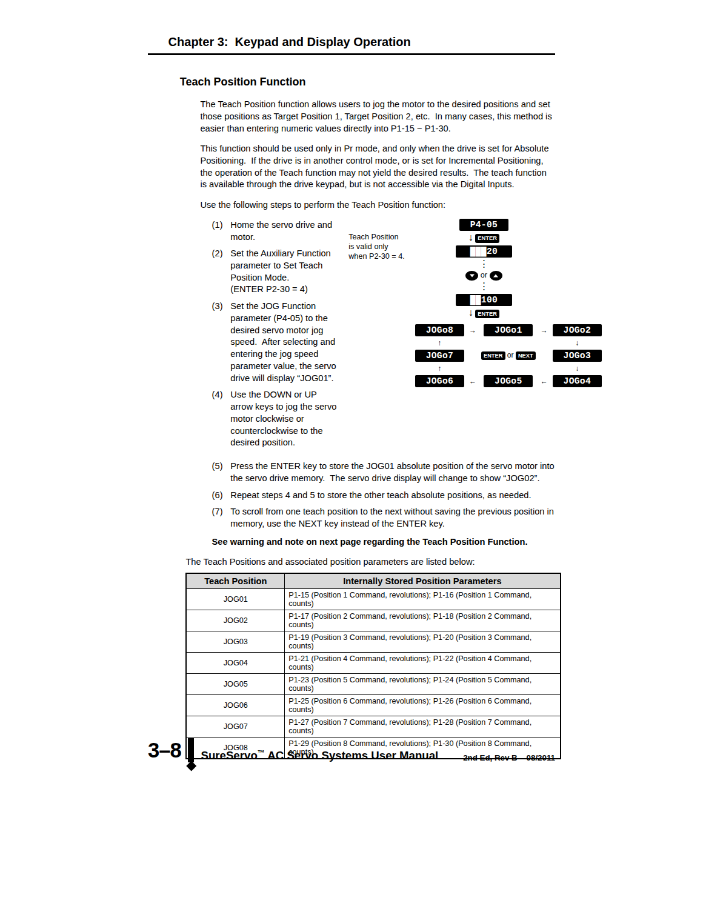Chapter 3: Keypad and Display Operation
Teach Position Function
The Teach Position function allows users to jog the motor to the desired positions and set those positions as Target Position 1, Target Position 2, etc. In many cases, this method is easier than entering numeric values directly into P1-15 ~ P1-30.
This function should be used only in Pr mode, and only when the drive is set for Absolute Positioning. If the drive is in another control mode, or is set for Incremental Positioning, the operation of the Teach function may not yield the desired results. The teach function is available through the drive keypad, but is not accessible via the Digital Inputs.
Use the following steps to perform the Teach Position function:
Teach Position
is valid only
when P2-30 = 4.
P4-05
↓ ENTER
███20
⋮
or
⋮
██100
↓ ENTER
| JOGo8 | → | JOGo1 | → | JOGo2 |
| ↑ | | | | ↓ |
| JOGo7 | | ENTER or NEXT | | JOGo3 |
| ↑ | | | | ↓ |
| JOGo6 | ← | JOGo5 | ← | JOGo4 |
(1) Home the servo drive and motor.
(2) Set the Auxiliary Function parameter to Set Teach Position Mode.
(ENTER P2-30 = 4)
(3) Set the JOG Function parameter (P4-05) to the desired servo motor jog speed. After selecting and entering the jog speed parameter value, the servo drive will display “JOG01”.
(4) Use the DOWN or UP arrow keys to jog the servo motor clockwise or counterclockwise to the desired position.
(5) Press the ENTER key to store the JOG01 absolute position of the servo motor into the servo drive memory. The servo drive display will change to show “JOG02”.
(6) Repeat steps 4 and 5 to store the other teach absolute positions, as needed.
(7) To scroll from one teach position to the next without saving the previous position in memory, use the NEXT key instead of the ENTER key.
See warning and note on next page regarding the Teach Position Function.
The Teach Positions and associated position parameters are listed below:
| Teach Position | Internally Stored Position Parameters |
| --- | --- |
| JOG01 | P1-15 (Position 1 Command, revolutions); P1-16 (Position 1 Command, counts) |
| JOG02 | P1-17 (Position 2 Command, revolutions); P1-18 (Position 2 Command, counts) |
| JOG03 | P1-19 (Position 3 Command, revolutions); P1-20 (Position 3 Command, counts) |
| JOG04 | P1-21 (Position 4 Command, revolutions); P1-22 (Position 4 Command, counts) |
| JOG05 | P1-23 (Position 5 Command, revolutions); P1-24 (Position 5 Command, counts) |
| JOG06 | P1-25 (Position 6 Command, revolutions); P1-26 (Position 6 Command, counts) |
| JOG07 | P1-27 (Position 7 Command, revolutions); P1-28 (Position 7 Command, counts) |
| JOG08 | P1-29 (Position 8 Command, revolutions); P1-30 (Position 8 Command, counts) |
3–8
SureServo™ AC Servo Systems User Manual
2nd Ed, Rev B 08/2011